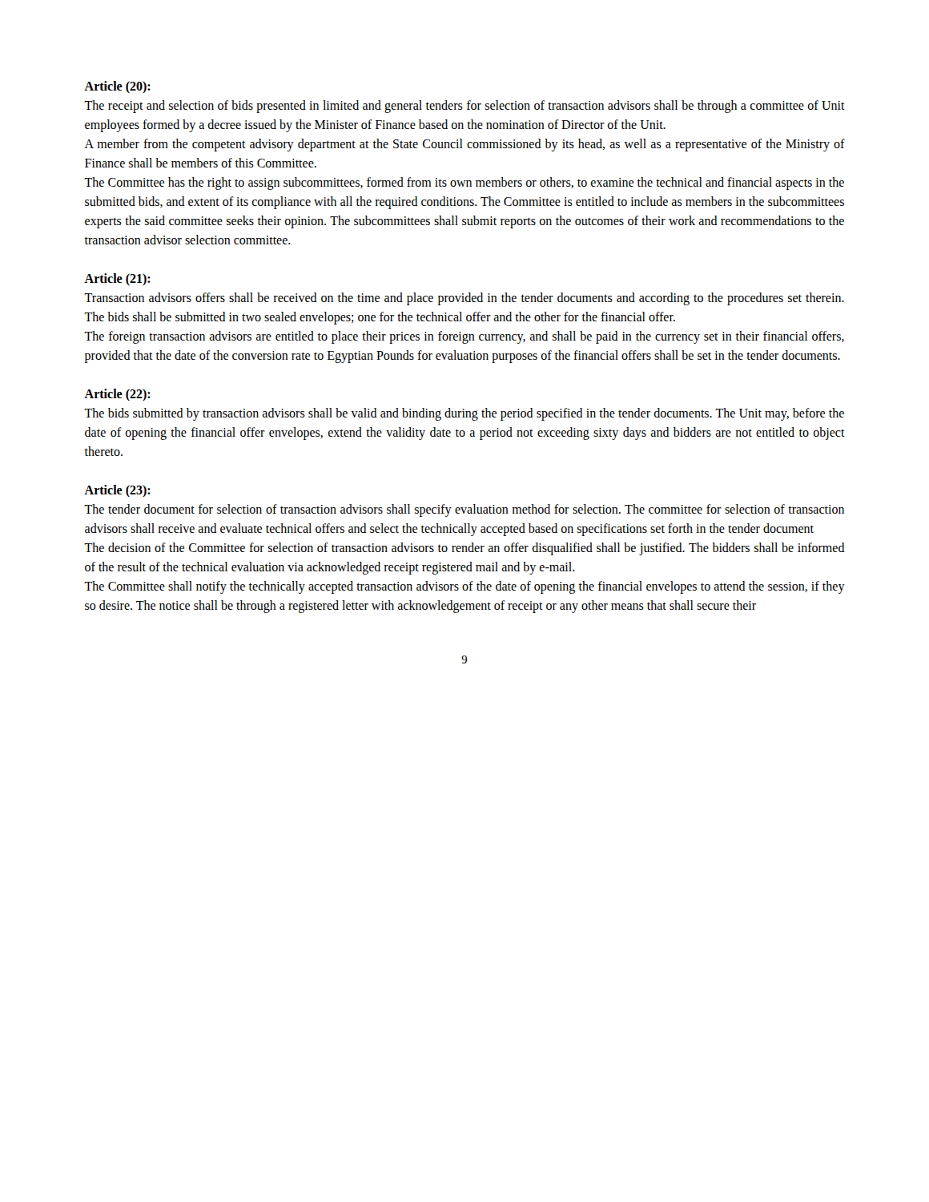Article (20):
The receipt and selection of bids presented in limited and general tenders for selection of transaction advisors shall be through a committee of Unit employees formed by a decree issued by the Minister of Finance based on the nomination of Director of the Unit.
A member from the competent advisory department at the State Council commissioned by its head, as well as a representative of the Ministry of Finance shall be members of this Committee.
The Committee has the right to assign subcommittees, formed from its own members or others, to examine the technical and financial aspects in the submitted bids, and extent of its compliance with all the required conditions. The Committee is entitled to include as members in the subcommittees experts the said committee seeks their opinion. The subcommittees shall submit reports on the outcomes of their work and recommendations to the transaction advisor selection committee.
Article (21):
Transaction advisors offers shall be received on the time and place provided in the tender documents and according to the procedures set therein. The bids shall be submitted in two sealed envelopes; one for the technical offer and the other for the financial offer.
The foreign transaction advisors are entitled to place their prices in foreign currency, and shall be paid in the currency set in their financial offers, provided that the date of the conversion rate to Egyptian Pounds for evaluation purposes of the financial offers shall be set in the tender documents.
Article (22):
The bids submitted by transaction advisors shall be valid and binding during the period specified in the tender documents. The Unit may, before the date of opening the financial offer envelopes, extend the validity date to a period not exceeding sixty days and bidders are not entitled to object thereto.
Article (23):
The tender document for selection of transaction advisors shall specify evaluation method for selection. The committee for selection of transaction advisors shall receive and evaluate technical offers and select the technically accepted based on specifications set forth in the tender document
The decision of the Committee for selection of transaction advisors to render an offer disqualified shall be justified. The bidders shall be informed of the result of the technical evaluation via acknowledged receipt registered mail and by e-mail.
The Committee shall notify the technically accepted transaction advisors of the date of opening the financial envelopes to attend the session, if they so desire. The notice shall be through a registered letter with acknowledgement of receipt or any other means that shall secure their
9